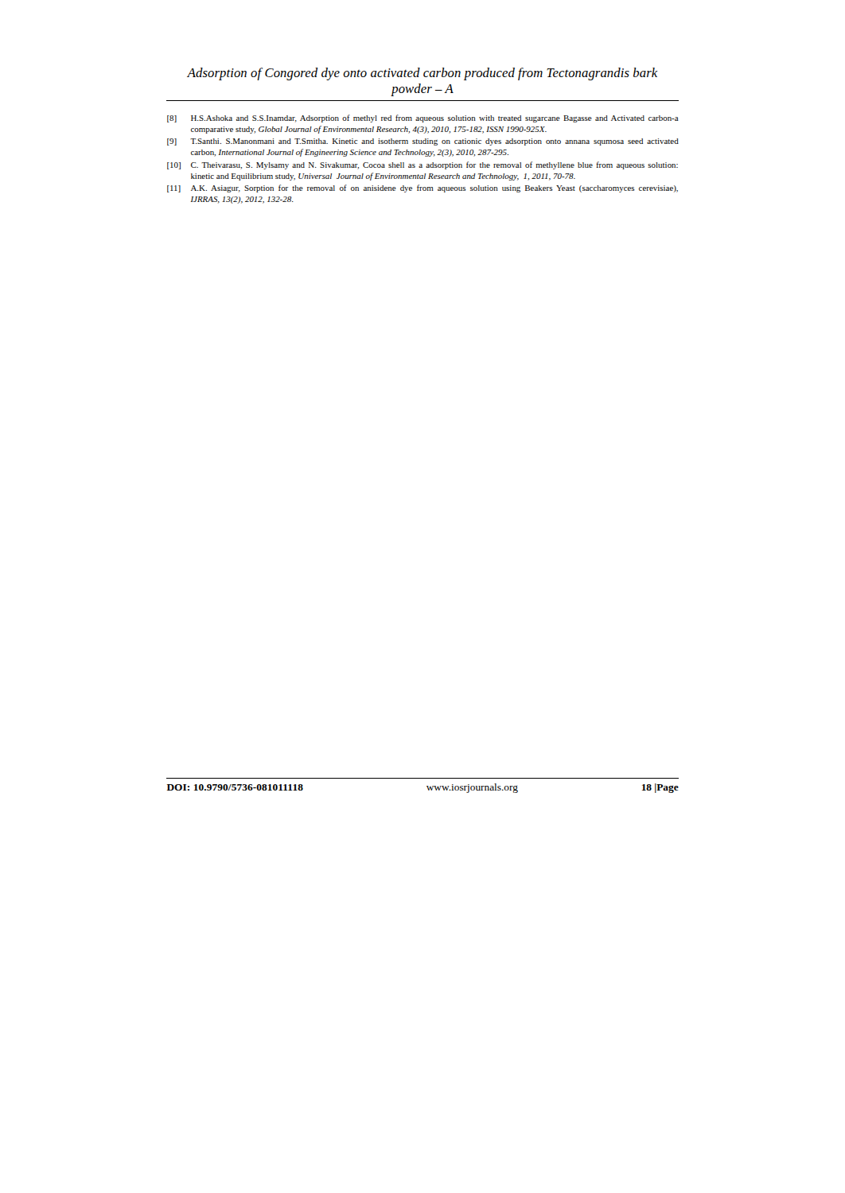Adsorption of Congored dye onto activated carbon produced from Tectonagrandis bark powder – A
[8]
H.S.Ashoka and S.S.Inamdar, Adsorption of methyl red from aqueous solution with treated sugarcane Bagasse and Activated carbon-a comparative study, Global Journal of Environmental Research, 4(3), 2010, 175-182, ISSN 1990-925X.
[9]
T.Santhi. S.Manonmani and T.Smitha. Kinetic and isotherm studing on cationic dyes adsorption onto annana squmosa seed activated carbon, International Journal of Engineering Science and Technology, 2(3), 2010, 287-295.
[10]
C. Theivarasu, S. Mylsamy and N. Sivakumar, Cocoa shell as a adsorption for the removal of methyllene blue from aqueous solution: kinetic and Equilibrium study, Universal Journal of Environmental Research and Technology, 1, 2011, 70-78.
[11]
A.K. Asiagur, Sorption for the removal of on anisidene dye from aqueous solution using Beakers Yeast (saccharomyces cerevisiae), IJRRAS, 13(2), 2012, 132-28.
DOI: 10.9790/5736-081011118 www.iosrjournals.org 18 |Page